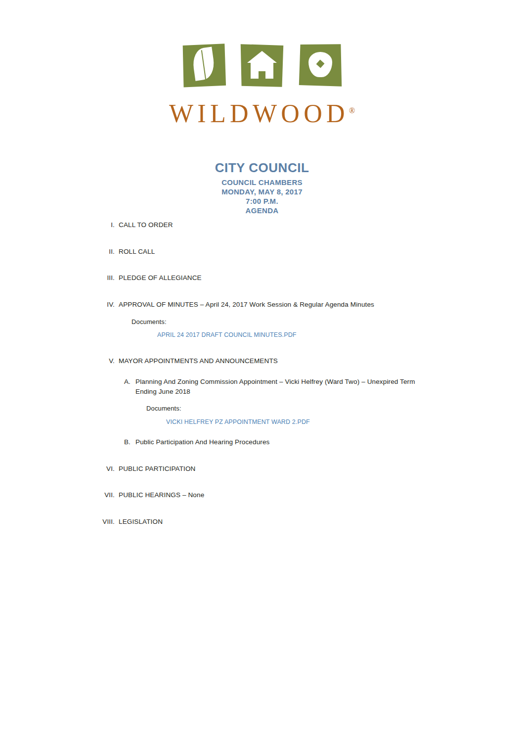WILDWOOD®
CITY COUNCIL
COUNCIL CHAMBERS
MONDAY, MAY 8, 2017
7:00 P.M.
AGENDA
I. CALL TO ORDER
II. ROLL CALL
III. PLEDGE OF ALLEGIANCE
IV. APPROVAL OF MINUTES – April 24, 2017 Work Session & Regular Agenda Minutes
Documents:
APRIL 24 2017 DRAFT COUNCIL MINUTES.PDF
V. MAYOR APPOINTMENTS AND ANNOUNCEMENTS
A. Planning And Zoning Commission Appointment – Vicki Helfrey (Ward Two) – Unexpired Term Ending June 2018
Documents:
VICKI HELFREY PZ APPOINTMENT WARD 2.PDF
B. Public Participation And Hearing Procedures
VI. PUBLIC PARTICIPATION
VII. PUBLIC HEARINGS – None
VIII. LEGISLATION